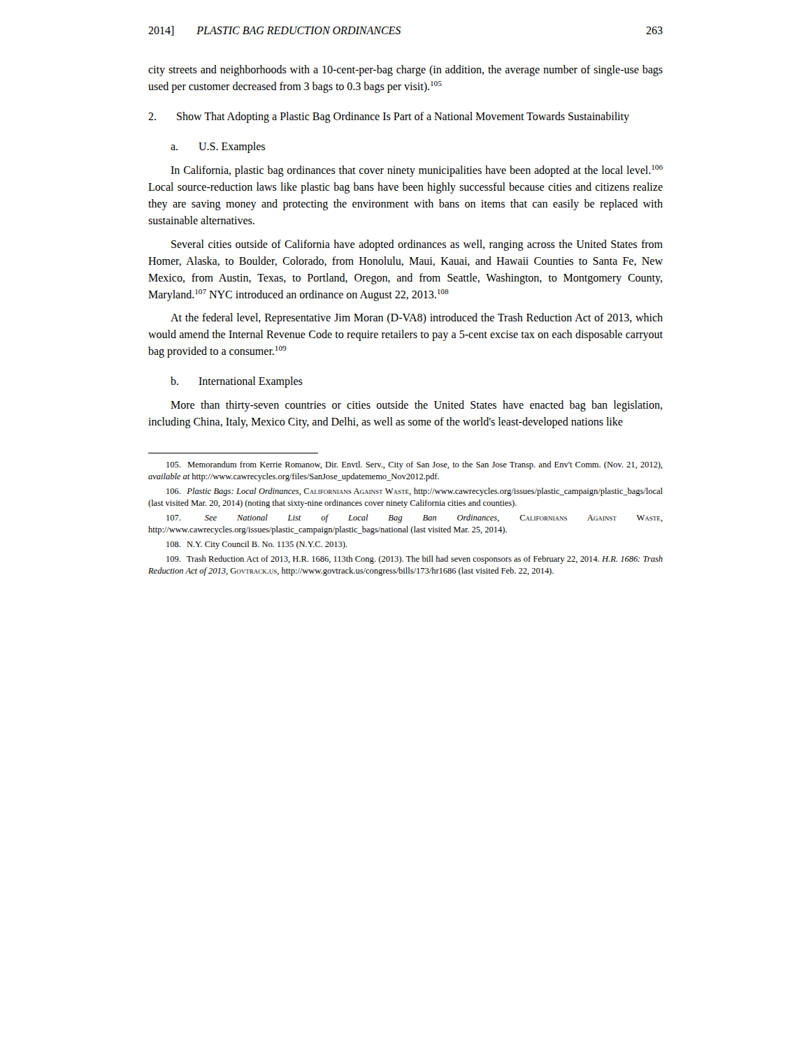2014] PLASTIC BAG REDUCTION ORDINANCES 263
city streets and neighborhoods with a 10-cent-per-bag charge (in addition, the average number of single-use bags used per customer decreased from 3 bags to 0.3 bags per visit).105
2. Show That Adopting a Plastic Bag Ordinance Is Part of a National Movement Towards Sustainability
a. U.S. Examples
In California, plastic bag ordinances that cover ninety municipalities have been adopted at the local level.106 Local source-reduction laws like plastic bag bans have been highly successful because cities and citizens realize they are saving money and protecting the environment with bans on items that can easily be replaced with sustainable alternatives.
Several cities outside of California have adopted ordinances as well, ranging across the United States from Homer, Alaska, to Boulder, Colorado, from Honolulu, Maui, Kauai, and Hawaii Counties to Santa Fe, New Mexico, from Austin, Texas, to Portland, Oregon, and from Seattle, Washington, to Montgomery County, Maryland.107 NYC introduced an ordinance on August 22, 2013.108
At the federal level, Representative Jim Moran (D-VA8) introduced the Trash Reduction Act of 2013, which would amend the Internal Revenue Code to require retailers to pay a 5-cent excise tax on each disposable carryout bag provided to a consumer.109
b. International Examples
More than thirty-seven countries or cities outside the United States have enacted bag ban legislation, including China, Italy, Mexico City, and Delhi, as well as some of the world's least-developed nations like
105. Memorandum from Kerrie Romanow, Dir. Envtl. Serv., City of San Jose, to the San Jose Transp. and Env't Comm. (Nov. 21, 2012), available at http://www.cawrecycles.org/files/SanJose_updatememo_Nov2012.pdf.
106. Plastic Bags: Local Ordinances, Californians Against Waste, http://www.cawrecycles.org/issues/plastic_campaign/plastic_bags/local (last visited Mar. 20, 2014) (noting that sixty-nine ordinances cover ninety California cities and counties).
107. See National List of Local Bag Ban Ordinances, Californians Against Waste, http://www.cawrecycles.org/issues/plastic_campaign/plastic_bags/national (last visited Mar. 25, 2014).
108. N.Y. City Council B. No. 1135 (N.Y.C. 2013).
109. Trash Reduction Act of 2013, H.R. 1686, 113th Cong. (2013). The bill had seven cosponsors as of February 22, 2014. H.R. 1686: Trash Reduction Act of 2013, Govtrack.us, http://www.govtrack.us/congress/bills/173/hr1686 (last visited Feb. 22, 2014).